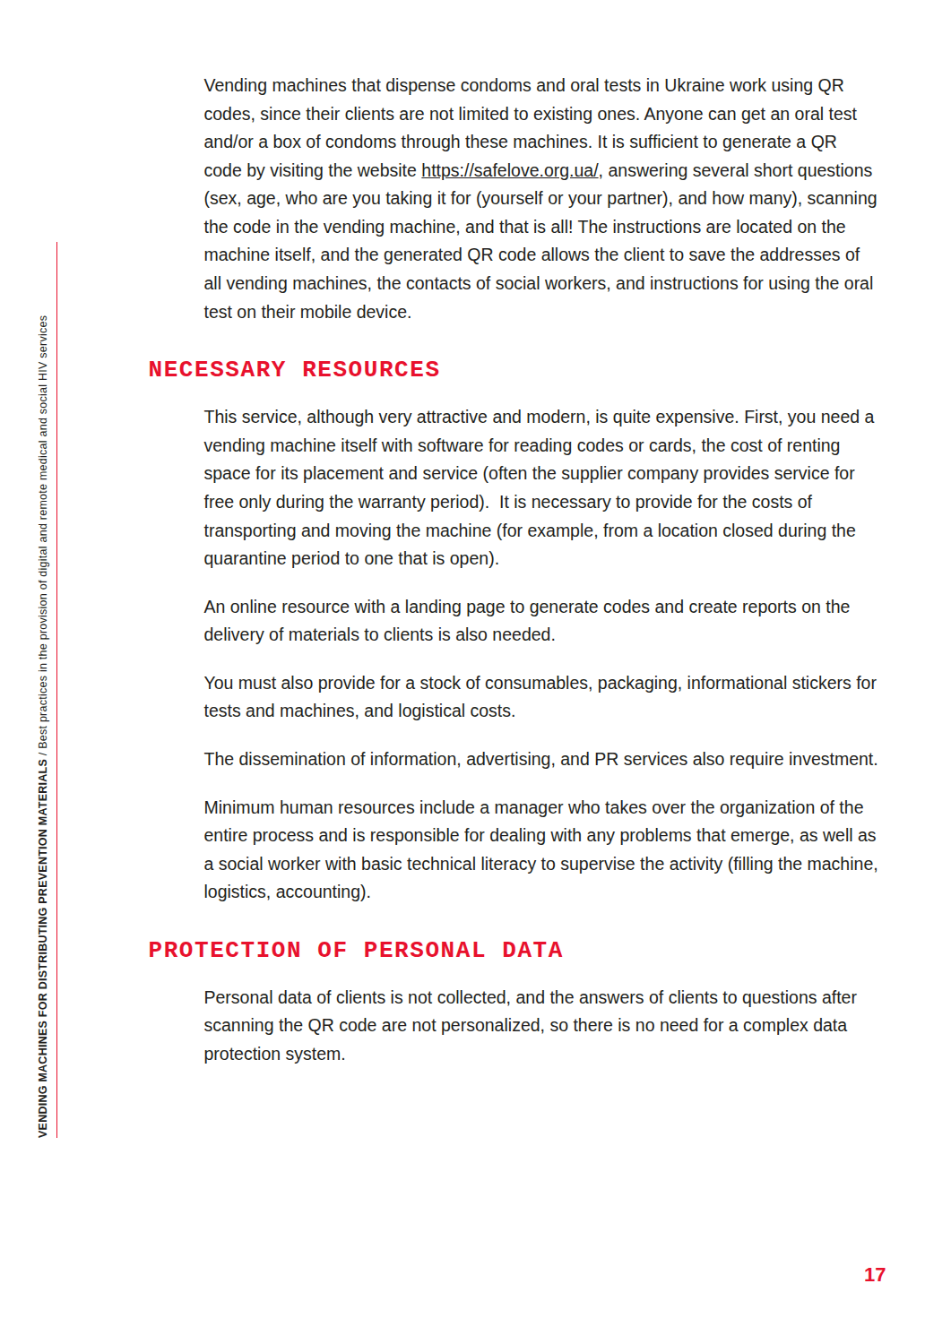VENDING MACHINES FOR DISTRIBUTING PREVENTION MATERIALS / Best practices in the provision of digital and remote medical and social HIV services
Vending machines that dispense condoms and oral tests in Ukraine work using QR codes, since their clients are not limited to existing ones. Anyone can get an oral test and/or a box of condoms through these machines. It is sufficient to generate a QR code by visiting the website https://safelove.org.ua/, answering several short questions (sex, age, who are you taking it for (yourself or your partner), and how many), scanning the code in the vending machine, and that is all! The instructions are located on the machine itself, and the generated QR code allows the client to save the addresses of all vending machines, the contacts of social workers, and instructions for using the oral test on their mobile device.
NECESSARY RESOURCES
This service, although very attractive and modern, is quite expensive. First, you need a vending machine itself with software for reading codes or cards, the cost of renting space for its placement and service (often the supplier company provides service for free only during the warranty period). It is necessary to provide for the costs of transporting and moving the machine (for example, from a location closed during the quarantine period to one that is open).
An online resource with a landing page to generate codes and create reports on the delivery of materials to clients is also needed.
You must also provide for a stock of consumables, packaging, informational stickers for tests and machines, and logistical costs.
The dissemination of information, advertising, and PR services also require investment.
Minimum human resources include a manager who takes over the organization of the entire process and is responsible for dealing with any problems that emerge, as well as a social worker with basic technical literacy to supervise the activity (filling the machine, logistics, accounting).
PROTECTION OF PERSONAL DATA
Personal data of clients is not collected, and the answers of clients to questions after scanning the QR code are not personalized, so there is no need for a complex data protection system.
17